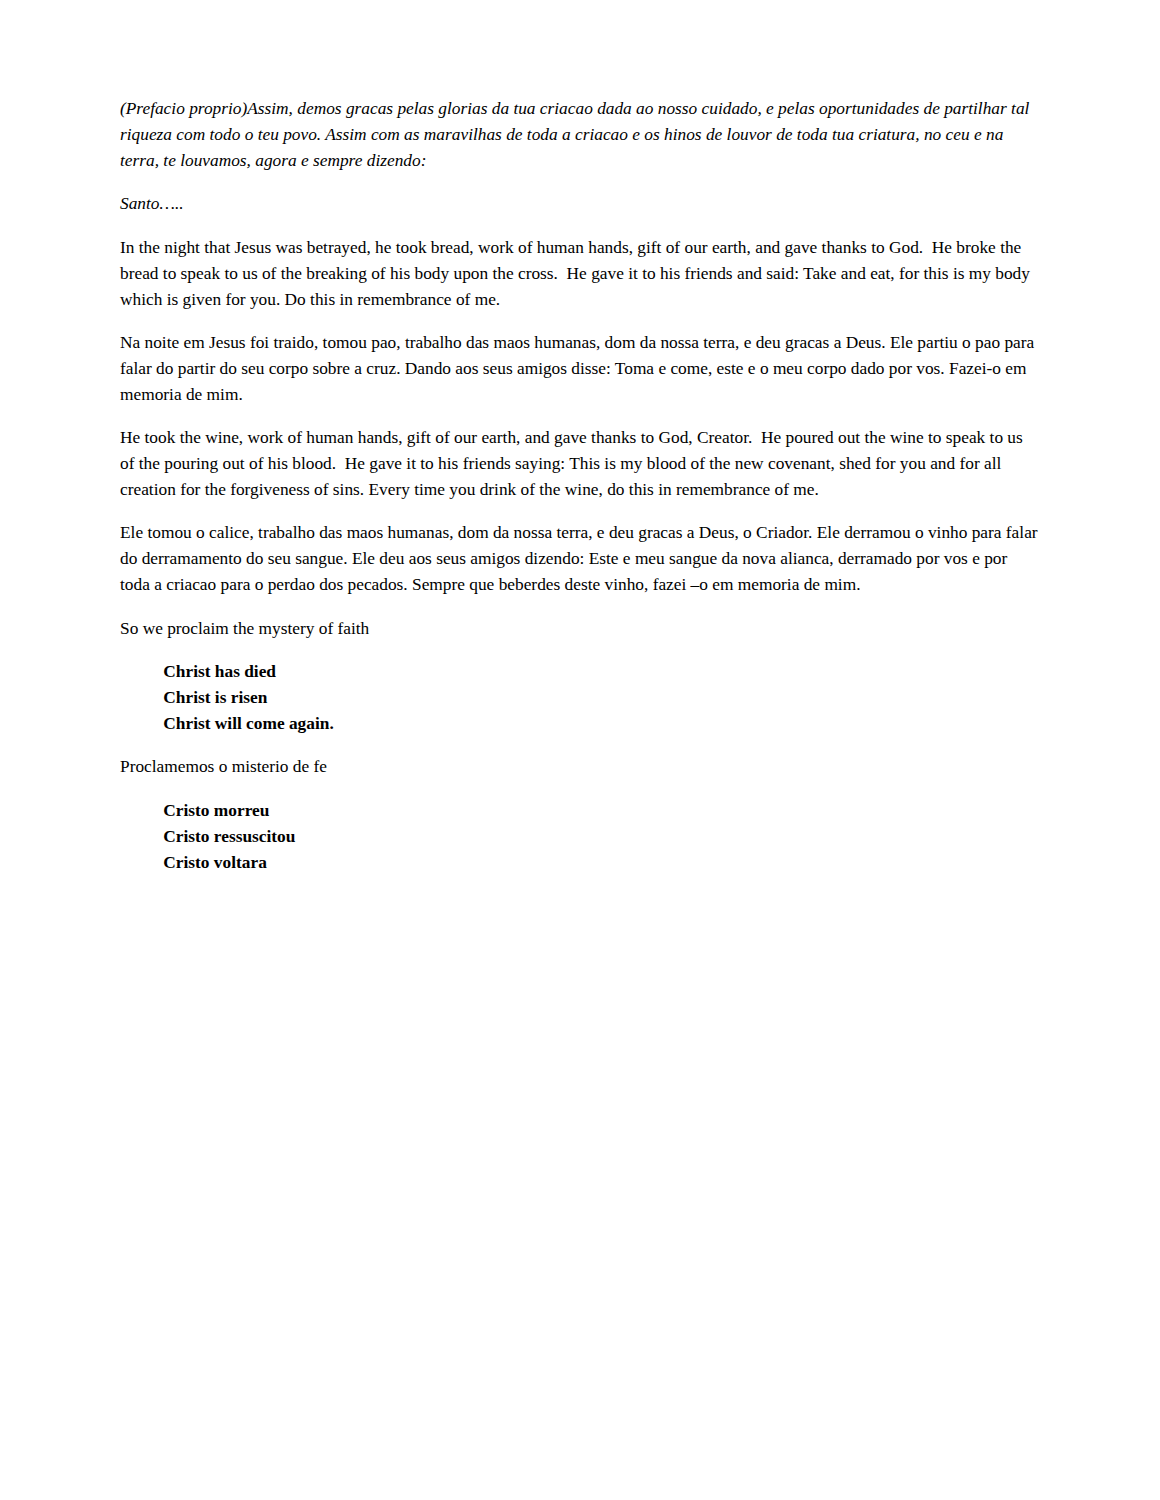(Prefacio proprio)Assim, demos gracas pelas glorias da tua criacao dada ao nosso cuidado, e pelas oportunidades de partilhar tal riqueza com todo o teu povo. Assim com as maravilhas de toda a criacao e os hinos de louvor de toda tua criatura, no ceu e na terra, te louvamos, agora e sempre dizendo:
Santo…..
In the night that Jesus was betrayed, he took bread, work of human hands, gift of our earth, and gave thanks to God. He broke the bread to speak to us of the breaking of his body upon the cross. He gave it to his friends and said: Take and eat, for this is my body which is given for you. Do this in remembrance of me.
Na noite em Jesus foi traido, tomou pao, trabalho das maos humanas, dom da nossa terra, e deu gracas a Deus. Ele partiu o pao para falar do partir do seu corpo sobre a cruz. Dando aos seus amigos disse: Toma e come, este e o meu corpo dado por vos. Fazei-o em memoria de mim.
He took the wine, work of human hands, gift of our earth, and gave thanks to God, Creator. He poured out the wine to speak to us of the pouring out of his blood. He gave it to his friends saying: This is my blood of the new covenant, shed for you and for all creation for the forgiveness of sins. Every time you drink of the wine, do this in remembrance of me.
Ele tomou o calice, trabalho das maos humanas, dom da nossa terra, e deu gracas a Deus, o Criador. Ele derramou o vinho para falar do derramamento do seu sangue. Ele deu aos seus amigos dizendo: Este e meu sangue da nova alianca, derramado por vos e por toda a criacao para o perdao dos pecados. Sempre que beberdes deste vinho, fazei –o em memoria de mim.
So we proclaim the mystery of faith
Christ has died
Christ is risen
Christ will come again.
Proclamemos o misterio de fe
Cristo morreu
Cristo ressuscitou
Cristo voltara